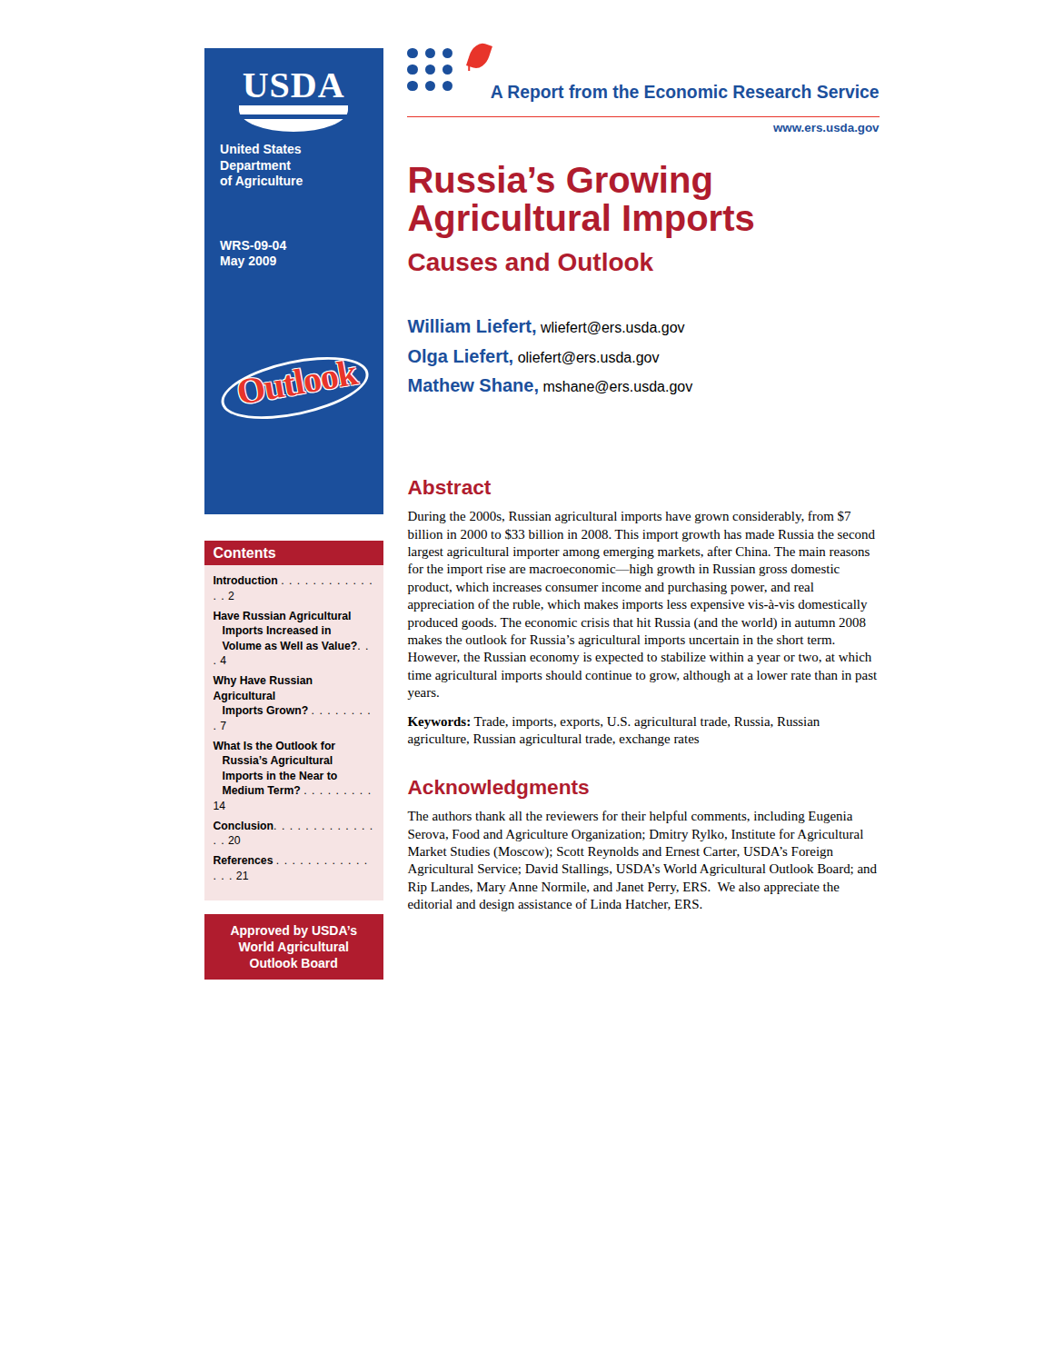USDA
United States
Department
of Agriculture
WRS-09-04
May 2009
Outlook
Contents
Introduction . . . . . . . . . . . . . . 2
Have Russian Agricultural
Imports Increased in
Volume as Well as Value?. . . 4
Why Have Russian Agricultural
Imports Grown? . . . . . . . . . 7
What Is the Outlook for
Russia’s Agricultural
Imports in the Near to
Medium Term? . . . . . . . . . 14
Conclusion. . . . . . . . . . . . . . . 20
References . . . . . . . . . . . . . . . 21
Approved by USDA’s
World Agricultural
Outlook Board
A Report from the Economic Research Service
www.ers.usda.gov
Russia’s Growing
Agricultural Imports
Causes and Outlook
William Liefert, wliefert@ers.usda.gov
Olga Liefert, oliefert@ers.usda.gov
Mathew Shane, mshane@ers.usda.gov
Abstract
During the 2000s, Russian agricultural imports have grown considerably, from $7 billion in 2000 to $33 billion in 2008. This import growth has made Russia the second largest agricultural importer among emerging markets, after China. The main reasons for the import rise are macroeconomic—high growth in Russian gross domestic product, which increases consumer income and purchasing power, and real appreciation of the ruble, which makes imports less expensive vis-à-vis domestically produced goods. The economic crisis that hit Russia (and the world) in autumn 2008 makes the outlook for Russia’s agricultural imports uncertain in the short term. However, the Russian economy is expected to stabilize within a year or two, at which time agricultural imports should continue to grow, although at a lower rate than in past years.
Keywords: Trade, imports, exports, U.S. agricultural trade, Russia, Russian agriculture, Russian agricultural trade, exchange rates
Acknowledgments
The authors thank all the reviewers for their helpful comments, including Eugenia Serova, Food and Agriculture Organization; Dmitry Rylko, Institute for Agricultural Market Studies (Moscow); Scott Reynolds and Ernest Carter, USDA’s Foreign Agricultural Service; David Stallings, USDA’s World Agricultural Outlook Board; and Rip Landes, Mary Anne Normile, and Janet Perry, ERS. We also appreciate the editorial and design assistance of Linda Hatcher, ERS.